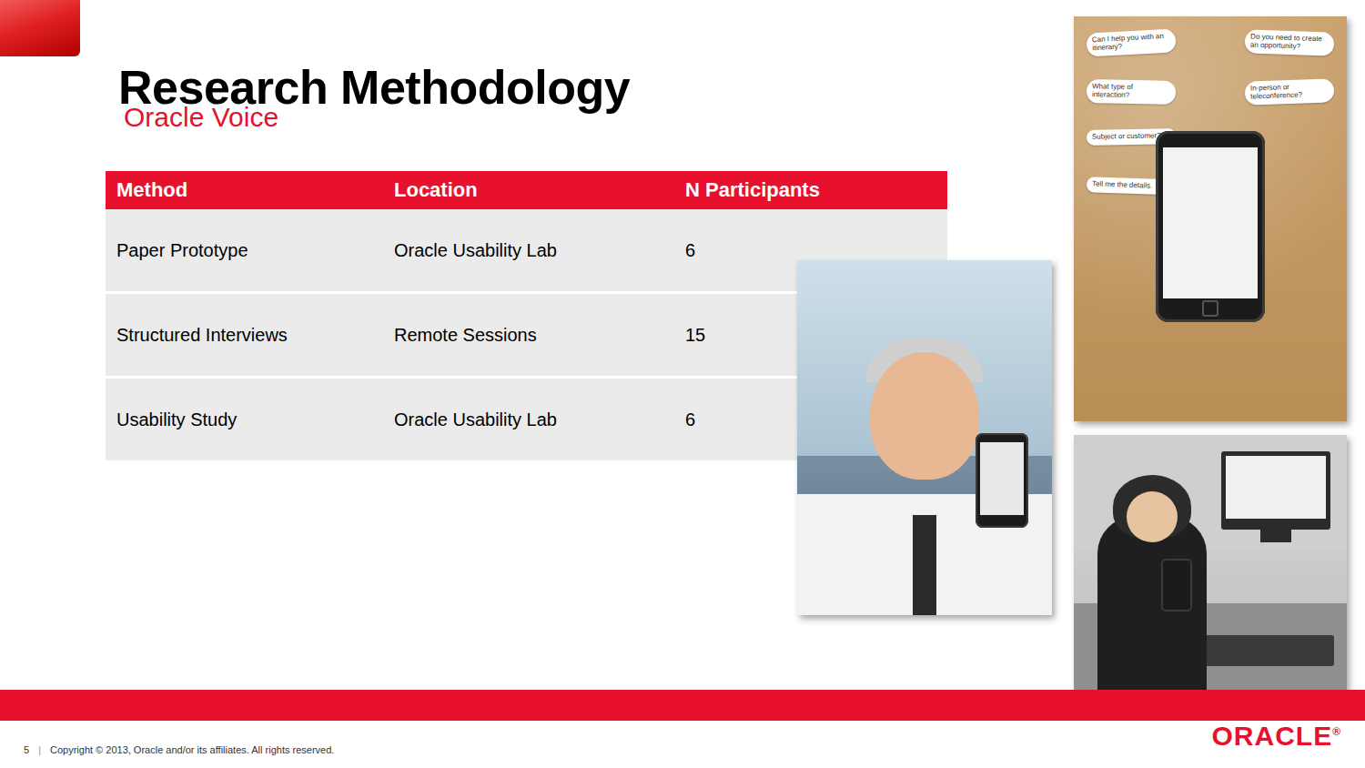Research Methodology
Oracle Voice
| Method | Location | N Participants |
| --- | --- | --- |
| Paper Prototype | Oracle Usability Lab | 6 |
| Structured Interviews | Remote Sessions | 15 |
| Usability Study | Oracle Usability Lab | 6 |
Can I help you with an itinerary?
Do you need to create an opportunity?
What type of interaction?
In-person or teleconference?
Subject or customer?
Tell me the details.
ORACLE®
5|Copyright © 2013, Oracle and/or its affiliates. All rights reserved.